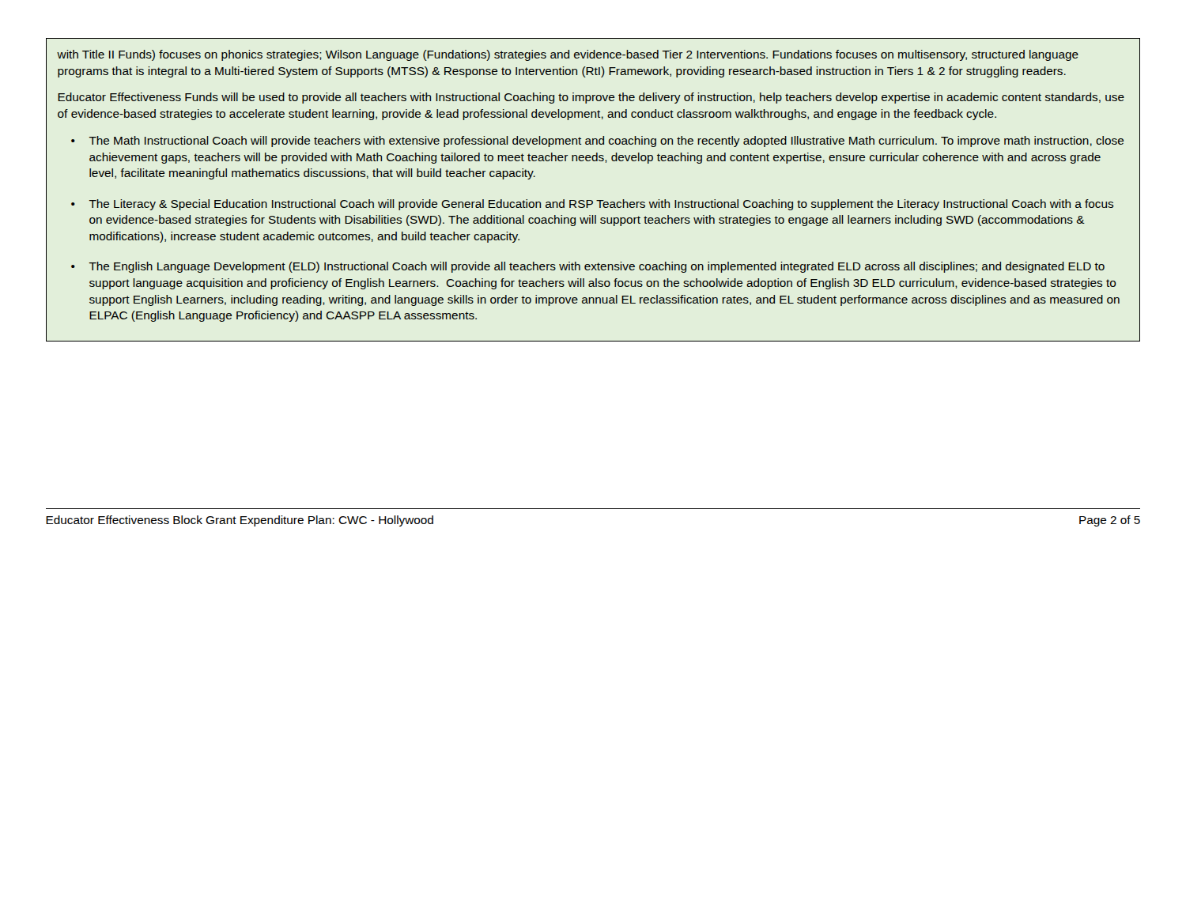with Title II Funds) focuses on phonics strategies; Wilson Language (Fundations) strategies and evidence-based Tier 2 Interventions. Fundations focuses on multisensory, structured language programs that is integral to a Multi-tiered System of Supports (MTSS) & Response to Intervention (RtI) Framework, providing research-based instruction in Tiers 1 & 2 for struggling readers.
Educator Effectiveness Funds will be used to provide all teachers with Instructional Coaching to improve the delivery of instruction, help teachers develop expertise in academic content standards, use of evidence-based strategies to accelerate student learning, provide & lead professional development, and conduct classroom walkthroughs, and engage in the feedback cycle.
The Math Instructional Coach will provide teachers with extensive professional development and coaching on the recently adopted Illustrative Math curriculum. To improve math instruction, close achievement gaps, teachers will be provided with Math Coaching tailored to meet teacher needs, develop teaching and content expertise, ensure curricular coherence with and across grade level, facilitate meaningful mathematics discussions, that will build teacher capacity.
The Literacy & Special Education Instructional Coach will provide General Education and RSP Teachers with Instructional Coaching to supplement the Literacy Instructional Coach with a focus on evidence-based strategies for Students with Disabilities (SWD). The additional coaching will support teachers with strategies to engage all learners including SWD (accommodations & modifications), increase student academic outcomes, and build teacher capacity.
The English Language Development (ELD) Instructional Coach will provide all teachers with extensive coaching on implemented integrated ELD across all disciplines; and designated ELD to support language acquisition and proficiency of English Learners. Coaching for teachers will also focus on the schoolwide adoption of English 3D ELD curriculum, evidence-based strategies to support English Learners, including reading, writing, and language skills in order to improve annual EL reclassification rates, and EL student performance across disciplines and as measured on ELPAC (English Language Proficiency) and CAASPP ELA assessments.
Educator Effectiveness Block Grant Expenditure Plan: CWC - Hollywood
Page 2 of 5